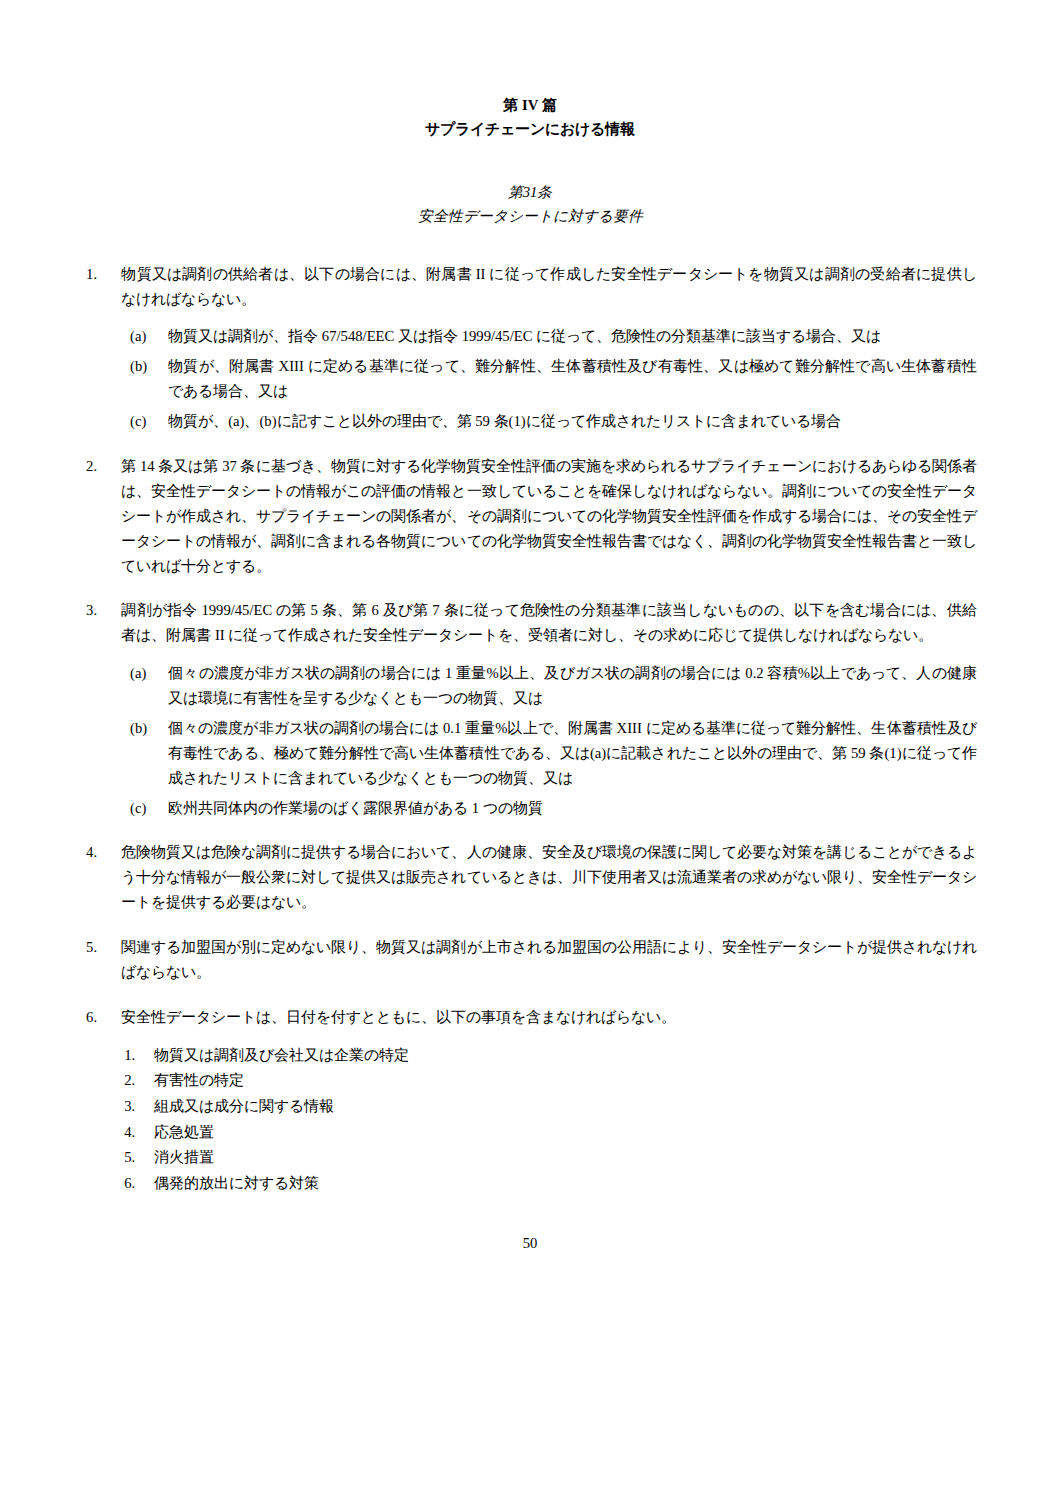第 IV 篇
サプライチェーンにおける情報
第31条 安全性データシートに対する要件
物質又は調剤の供給者は、以下の場合には、附属書 II に従って作成した安全性データシートを物質又は調剤の受給者に提供しなければならない。
(a) 物質又は調剤が、指令 67/548/EEC 又は指令 1999/45/EC に従って、危険性の分類基準に該当する場合、又は
(b) 物質が、附属書 XIII に定める基準に従って、難分解性、生体蓄積性及び有毒性、又は極めて難分解性で高い生体蓄積性である場合、又は
(c) 物質が、(a)、(b)に記すこと以外の理由で、第 59 条(1)に従って作成されたリストに含まれている場合
第 14 条又は第 37 条に基づき、物質に対する化学物質安全性評価の実施を求められるサプライチェーンにおけるあらゆる関係者は、安全性データシートの情報がこの評価の情報と一致していることを確保しなければならない。調剤についての安全性データシートが作成され、サプライチェーンの関係者が、その調剤についての化学物質安全性評価を作成する場合には、その安全性データシートの情報が、調剤に含まれる各物質についての化学物質安全性報告書ではなく、調剤の化学物質安全性報告書と一致していれば十分とする。
調剤が指令 1999/45/EC の第 5 条、第 6 及び第 7 条に従って危険性の分類基準に該当しないものの、以下を含む場合には、供給者は、附属書 II に従って作成された安全性データシートを、受領者に対し、その求めに応じて提供しなければならない。
(a) 個々の濃度が非ガス状の調剤の場合には 1 重量%以上、及びガス状の調剤の場合には 0.2 容積%以上であって、人の健康又は環境に有害性を呈する少なくとも一つの物質、又は
(b) 個々の濃度が非ガス状の調剤の場合には 0.1 重量%以上で、附属書 XIII に定める基準に従って難分解性、生体蓄積性及び有毒性である、極めて難分解性で高い生体蓄積性である、又は(a)に記載されたこと以外の理由で、第 59 条(1)に従って作成されたリストに含まれている少なくとも一つの物質、又は
(c) 欧州共同体内の作業場のばく露限界値がある 1 つの物質
危険物質又は危険な調剤に提供する場合において、人の健康、安全及び環境の保護に関して必要な対策を講じることができるよう十分な情報が一般公衆に対して提供又は販売されているときは、川下使用者又は流通業者の求めがない限り、安全性データシートを提供する必要はない。
関連する加盟国が別に定めない限り、物質又は調剤が上市される加盟国の公用語により、安全性データシートが提供されなければならない。
安全性データシートは、日付を付すとともに、以下の事項を含まなければらない。
1. 物質又は調剤及び会社又は企業の特定
2. 有害性の特定
3. 組成又は成分に関する情報
4. 応急処置
5. 消火措置
6. 偶発的放出に対する対策
50